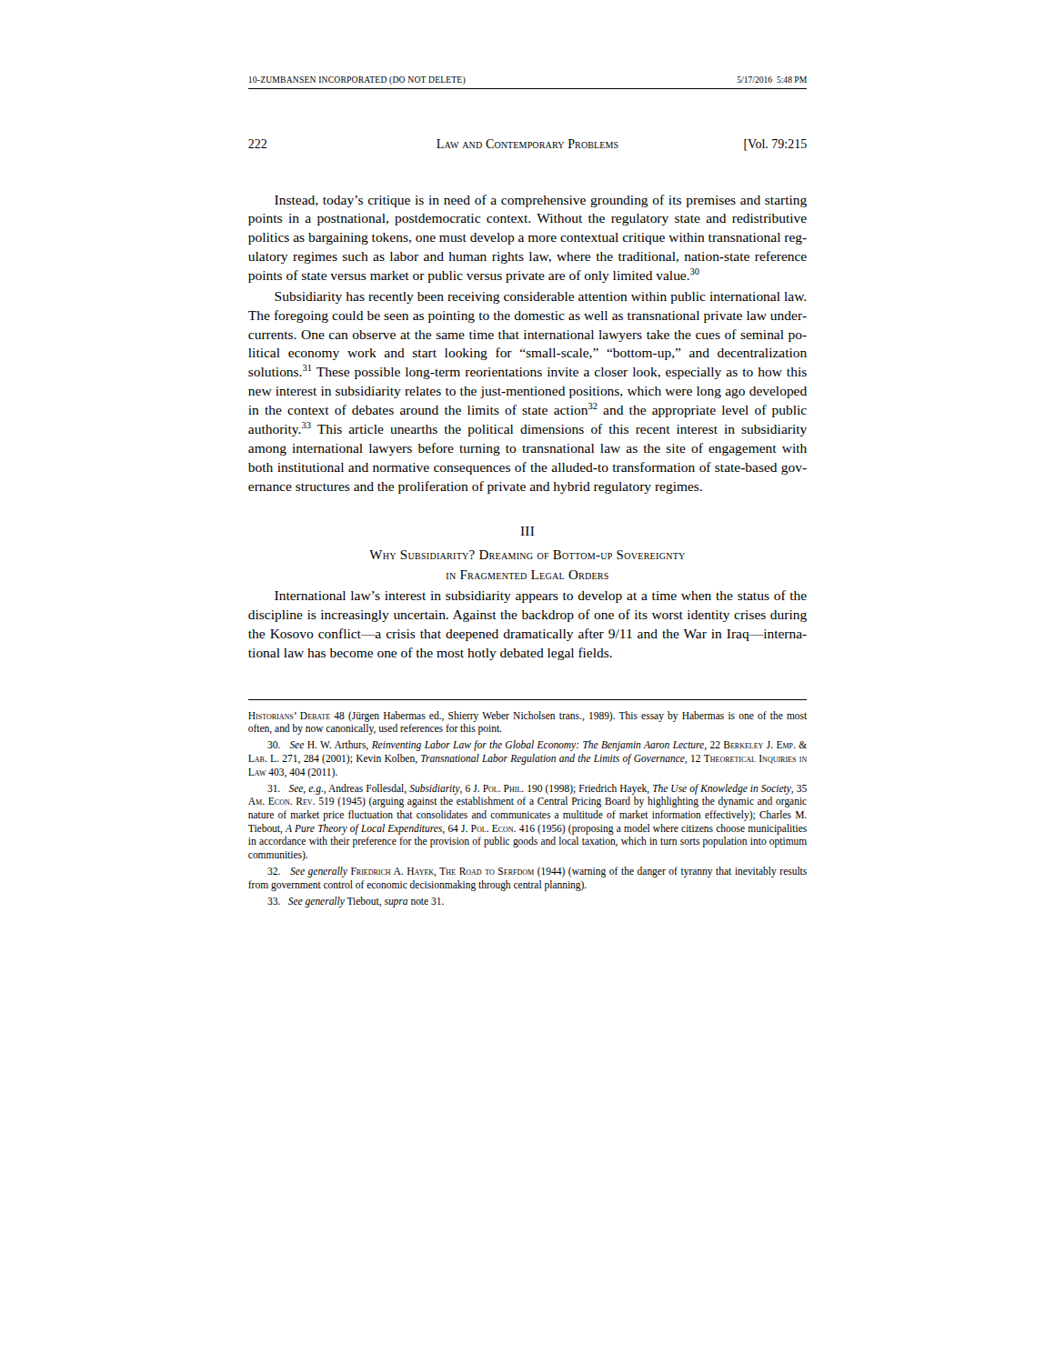10-Zumbansen Incorporated (Do Not Delete) 5/17/2016 5:48 PM
222 Law and Contemporary Problems [Vol. 79:215
Instead, today’s critique is in need of a comprehensive grounding of its premises and starting points in a postnational, postdemocratic context. Without the regulatory state and redistributive politics as bargaining tokens, one must develop a more contextual critique within transnational regulatory regimes such as labor and human rights law, where the traditional, nation-state reference points of state versus market or public versus private are of only limited value.30
Subsidiarity has recently been receiving considerable attention within public international law. The foregoing could be seen as pointing to the domestic as well as transnational private law undercurrents. One can observe at the same time that international lawyers take the cues of seminal political economy work and start looking for “small-scale,” “bottom-up,” and decentralization solutions.31 These possible long-term reorientations invite a closer look, especially as to how this new interest in subsidiarity relates to the just-mentioned positions, which were long ago developed in the context of debates around the limits of state action32 and the appropriate level of public authority.33 This article unearths the political dimensions of this recent interest in subsidiarity among international lawyers before turning to transnational law as the site of engagement with both institutional and normative consequences of the alluded-to transformation of state-based governance structures and the proliferation of private and hybrid regulatory regimes.
III
Why Subsidiarity? Dreaming of Bottom-up Sovereignty in Fragmented Legal Orders
International law’s interest in subsidiarity appears to develop at a time when the status of the discipline is increasingly uncertain. Against the backdrop of one of its worst identity crises during the Kosovo conflict—a crisis that deepened dramatically after 9/11 and the War in Iraq—international law has become one of the most hotly debated legal fields.
Historians’ Debate 48 (Jürgen Habermas ed., Shierry Weber Nicholsen trans., 1989). This essay by Habermas is one of the most often, and by now canonically, used references for this point.
30. See H. W. Arthurs, Reinventing Labor Law for the Global Economy: The Benjamin Aaron Lecture, 22 Berkeley J. Emp. & Lab. L. 271, 284 (2001); Kevin Kolben, Transnational Labor Regulation and the Limits of Governance, 12 Theoretical Inquiries in Law 403, 404 (2011).
31. See, e.g., Andreas Follesdal, Subsidiarity, 6 J. Pol. Phil. 190 (1998); Friedrich Hayek, The Use of Knowledge in Society, 35 Am. Econ. Rev. 519 (1945) (arguing against the establishment of a Central Pricing Board by highlighting the dynamic and organic nature of market price fluctuation that consolidates and communicates a multitude of market information effectively); Charles M. Tiebout, A Pure Theory of Local Expenditures, 64 J. Pol. Econ. 416 (1956) (proposing a model where citizens choose municipalities in accordance with their preference for the provision of public goods and local taxation, which in turn sorts population into optimum communities).
32. See generally Friedrich A. Hayek, The Road to Serfdom (1944) (warning of the danger of tyranny that inevitably results from government control of economic decisionmaking through central planning).
33. See generally Tiebout, supra note 31.